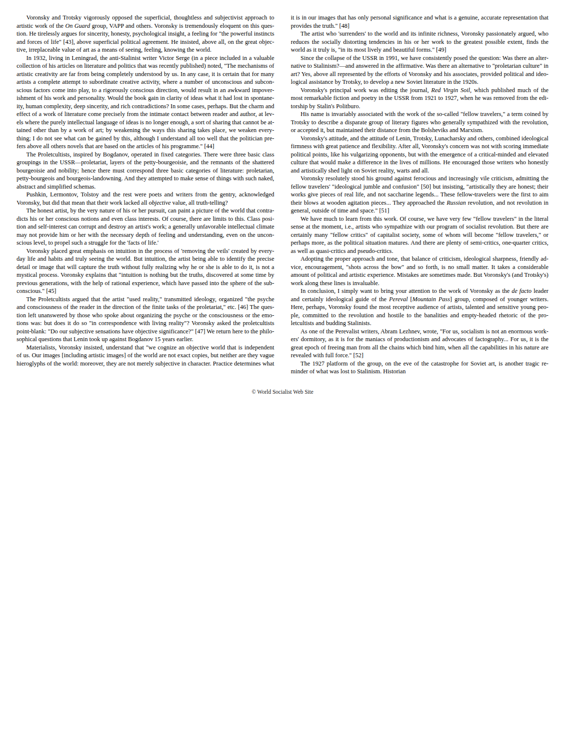Voronsky and Trotsky vigorously opposed the superficial, thoughtless and subjectivist approach to artistic work of the On Guard group, VAPP and others. Voronsky is tremendously eloquent on this question. He tirelessly argues for sincerity, honesty, psychological insight, a feeling for "the powerful instincts and forces of life" [43], above superficial political agreement. He insisted, above all, on the great objective, irreplaceable value of art as a means of seeing, feeling, knowing the world.
In 1932, living in Leningrad, the anti-Stalinist writer Victor Serge (in a piece included in a valuable collection of his articles on literature and politics that was recently published) noted, "The mechanisms of artistic creativity are far from being completely understood by us. In any case, it is certain that for many artists a complete attempt to subordinate creative activity, where a number of unconscious and subconscious factors come into play, to a rigorously conscious direction, would result in an awkward impoverishment of his work and personality. Would the book gain in clarity of ideas what it had lost in spontaneity, human complexity, deep sincerity, and rich contradictions? In some cases, perhaps. But the charm and effect of a work of literature come precisely from the intimate contact between reader and author, at levels where the purely intellectual language of ideas is no longer enough, a sort of sharing that cannot be attained other than by a work of art; by weakening the ways this sharing takes place, we weaken everything; I do not see what can be gained by this, although I understand all too well that the politician prefers above all others novels that are based on the articles of his programme." [44]
The Proletcultists, inspired by Bogdanov, operated in fixed categories. There were three basic class groupings in the USSR—proletariat, layers of the petty-bourgeoisie, and the remnants of the shattered bourgeoisie and nobility; hence there must correspond three basic categories of literature: proletarian, petty-bourgeois and bourgeois-landowning. And they attempted to make sense of things with such naked, abstract and simplified schemas.
Pushkin, Lermontov, Tolstoy and the rest were poets and writers from the gentry, acknowledged Voronsky, but did that mean that their work lacked all objective value, all truth-telling?
The honest artist, by the very nature of his or her pursuit, can paint a picture of the world that contradicts his or her conscious notions and even class interests. Of course, there are limits to this. Class position and self-interest can corrupt and destroy an artist's work; a generally unfavorable intellectual climate may not provide him or her with the necessary depth of feeling and understanding, even on the unconscious level, to propel such a struggle for the 'facts of life.'
Voronsky placed great emphasis on intuition in the process of 'removing the veils' created by everyday life and habits and truly seeing the world. But intuition, the artist being able to identify the precise detail or image that will capture the truth without fully realizing why he or she is able to do it, is not a mystical process. Voronsky explains that "intuition is nothing but the truths, discovered at some time by previous generations, with the help of rational experience, which have passed into the sphere of the subconscious." [45]
The Proletcultists argued that the artist "used reality," transmitted ideology, organized "the psyche and consciousness of the reader in the direction of the finite tasks of the proletariat," etc. [46] The question left unanswered by those who spoke about organizing the psyche or the consciousness or the emotions was: but does it do so "in correspondence with living reality"? Voronsky asked the proletcultists point-blank: "Do our subjective sensations have objective significance?" [47] We return here to the philosophical questions that Lenin took up against Bogdanov 15 years earlier.
Materialists, Voronsky insisted, understand that "we cognize an objective world that is independent of us. Our images [including artistic images] of the world are not exact copies, but neither are they vague hieroglyphs of the world: moreover, they are not merely subjective in character. Practice determines what it is in our images that has only personal significance and what is a genuine, accurate representation that provides the truth." [48]
The artist who 'surrenders' to the world and its infinite richness, Voronsky passionately argued, who reduces the socially distorting tendencies in his or her work to the greatest possible extent, finds the world as it truly is, "in its most lively and beautiful forms." [49]
Since the collapse of the USSR in 1991, we have consistently posed the question: Was there an alternative to Stalinism?—and answered in the affirmative. Was there an alternative to "proletarian culture" in art? Yes, above all represented by the efforts of Voronsky and his associates, provided political and ideological assistance by Trotsky, to develop a new Soviet literature in the 1920s.
Voronsky's principal work was editing the journal, Red Virgin Soil, which published much of the most remarkable fiction and poetry in the USSR from 1921 to 1927, when he was removed from the editorship by Stalin's Politburo.
His name is invariably associated with the work of the so-called "fellow travelers," a term coined by Trotsky to describe a disparate group of literary figures who generally sympathized with the revolution, or accepted it, but maintained their distance from the Bolsheviks and Marxism.
Voronsky's attitude, and the attitude of Lenin, Trotsky, Lunacharsky and others, combined ideological firmness with great patience and flexibility. After all, Voronsky's concern was not with scoring immediate political points, like his vulgarizing opponents, but with the emergence of a critical-minded and elevated culture that would make a difference in the lives of millions. He encouraged those writers who honestly and artistically shed light on Soviet reality, warts and all.
Voronsky resolutely stood his ground against ferocious and increasingly vile criticism, admitting the fellow travelers' "ideological jumble and confusion" [50] but insisting, "artistically they are honest; their works give pieces of real life, and not saccharine legends... These fellow-travelers were the first to aim their blows at wooden agitation pieces... They approached the Russian revolution, and not revolution in general, outside of time and space." [51]
We have much to learn from this work. Of course, we have very few "fellow travelers" in the literal sense at the moment, i.e., artists who sympathize with our program of socialist revolution. But there are certainly many "fellow critics" of capitalist society, some of whom will become "fellow travelers," or perhaps more, as the political situation matures. And there are plenty of semi-critics, one-quarter critics, as well as quasi-critics and pseudo-critics.
Adopting the proper approach and tone, that balance of criticism, ideological sharpness, friendly advice, encouragement, "shots across the bow" and so forth, is no small matter. It takes a considerable amount of political and artistic experience. Mistakes are sometimes made. But Voronsky's (and Trotsky's) work along these lines is invaluable.
In conclusion, I simply want to bring your attention to the work of Voronsky as the de facto leader and certainly ideological guide of the Pereval [Mountain Pass] group, composed of younger writers. Here, perhaps, Voronsky found the most receptive audience of artists, talented and sensitive young people, committed to the revolution and hostile to the banalities and empty-headed rhetoric of the proletcultists and budding Stalinists.
As one of the Perevalist writers, Abram Lezhnev, wrote, "For us, socialism is not an enormous workers' dormitory, as it is for the maniacs of productionism and advocates of factography... For us, it is the great epoch of freeing man from all the chains which bind him, when all the capabilities in his nature are revealed with full force." [52]
The 1927 platform of the group, on the eve of the catastrophe for Soviet art, is another tragic reminder of what was lost to Stalinism. Historian
© World Socialist Web Site